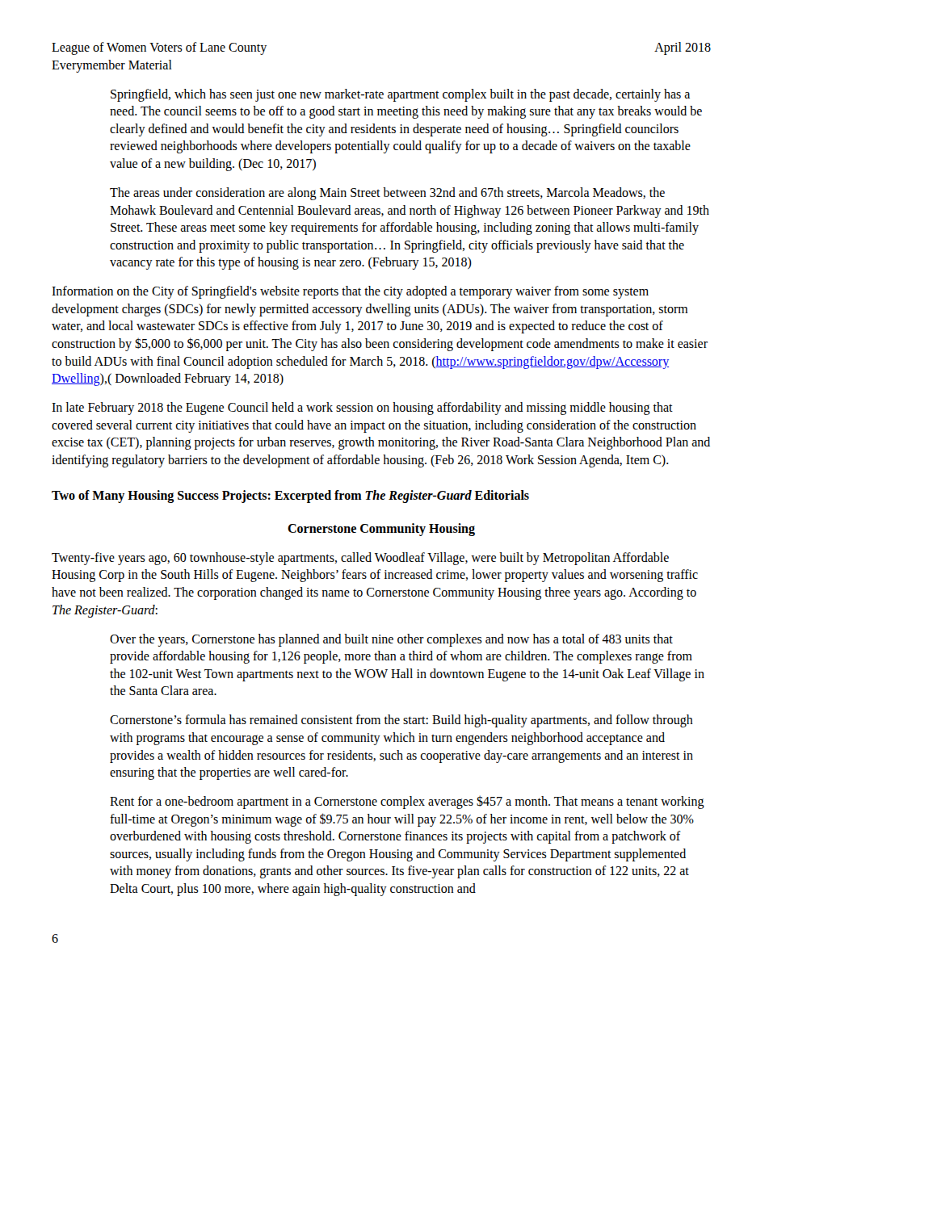League of Women Voters of Lane County
April 2018
Everymember Material
Springfield, which has seen just one new market-rate apartment complex built in the past decade, certainly has a need. The council seems to be off to a good start in meeting this need by making sure that any tax breaks would be clearly defined and would benefit the city and residents in desperate need of housing… Springfield councilors reviewed neighborhoods where developers potentially could qualify for up to a decade of waivers on the taxable value of a new building. (Dec 10, 2017)
The areas under consideration are along Main Street between 32nd and 67th streets, Marcola Meadows, the Mohawk Boulevard and Centennial Boulevard areas, and north of Highway 126 between Pioneer Parkway and 19th Street. These areas meet some key requirements for affordable housing, including zoning that allows multi-family construction and proximity to public transportation… In Springfield, city officials previously have said that the vacancy rate for this type of housing is near zero. (February 15, 2018)
Information on the City of Springfield's website reports that the city adopted a temporary waiver from some system development charges (SDCs) for newly permitted accessory dwelling units (ADUs). The waiver from transportation, storm water, and local wastewater SDCs is effective from July 1, 2017 to June 30, 2019 and is expected to reduce the cost of construction by $5,000 to $6,000 per unit. The City has also been considering development code amendments to make it easier to build ADUs with final Council adoption scheduled for March 5, 2018. (http://www.springfieldor.gov/dpw/Accessory Dwelling),( Downloaded February 14, 2018)
In late February 2018 the Eugene Council held a work session on housing affordability and missing middle housing that covered several current city initiatives that could have an impact on the situation, including consideration of the construction excise tax (CET), planning projects for urban reserves, growth monitoring, the River Road-Santa Clara Neighborhood Plan and identifying regulatory barriers to the development of affordable housing. (Feb 26, 2018 Work Session Agenda, Item C).
Two of Many Housing Success Projects: Excerpted from The Register-Guard Editorials
Cornerstone Community Housing
Twenty-five years ago, 60 townhouse-style apartments, called Woodleaf Village, were built by Metropolitan Affordable Housing Corp in the South Hills of Eugene. Neighbors’ fears of increased crime, lower property values and worsening traffic have not been realized. The corporation changed its name to Cornerstone Community Housing three years ago. According to The Register-Guard:
Over the years, Cornerstone has planned and built nine other complexes and now has a total of 483 units that provide affordable housing for 1,126 people, more than a third of whom are children. The complexes range from the 102-unit West Town apartments next to the WOW Hall in downtown Eugene to the 14-unit Oak Leaf Village in the Santa Clara area.
Cornerstone’s formula has remained consistent from the start: Build high-quality apartments, and follow through with programs that encourage a sense of community which in turn engenders neighborhood acceptance and provides a wealth of hidden resources for residents, such as cooperative day-care arrangements and an interest in ensuring that the properties are well cared-for.
Rent for a one-bedroom apartment in a Cornerstone complex averages $457 a month. That means a tenant working full-time at Oregon’s minimum wage of $9.75 an hour will pay 22.5% of her income in rent, well below the 30% overburdened with housing costs threshold. Cornerstone finances its projects with capital from a patchwork of sources, usually including funds from the Oregon Housing and Community Services Department supplemented with money from donations, grants and other sources. Its five-year plan calls for construction of 122 units, 22 at Delta Court, plus 100 more, where again high-quality construction and
6